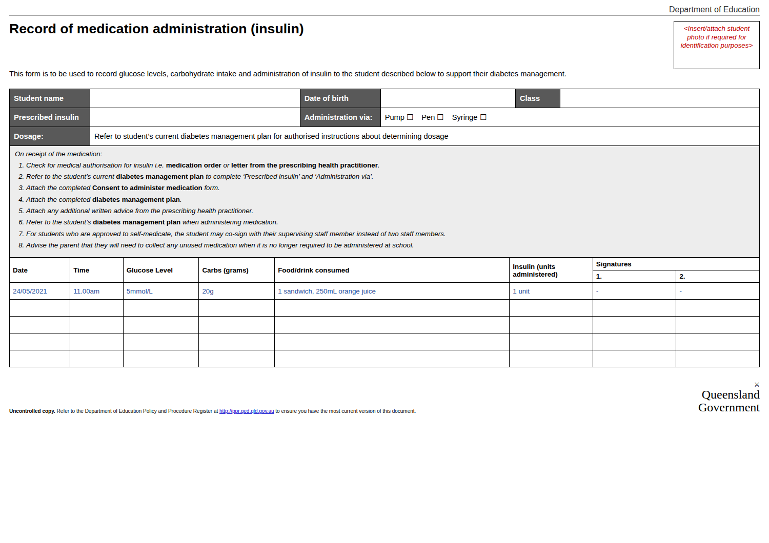Department of Education
Record of medication administration (insulin)
<Insert/attach student photo if required for identification purposes>
This form is to be used to record glucose levels, carbohydrate intake and administration of insulin to the student described below to support their diabetes management.
| Student name | | Date of birth | | Class | |
| Prescribed insulin | | Administration via: | Pump ☐ Pen ☐ Syringe ☐ |
| Dosage: | Refer to student’s current diabetes management plan for authorised instructions about determining dosage |
On receipt of the medication:
Check for medical authorisation for insulin i.e. medication order or letter from the prescribing health practitioner.
Refer to the student’s current diabetes management plan to complete ‘Prescribed insulin’ and ‘Administration via’.
Attach the completed Consent to administer medication form.
Attach the completed diabetes management plan.
Attach any additional written advice from the prescribing health practitioner.
Refer to the student’s diabetes management plan when administering medication.
For students who are approved to self-medicate, the student may co-sign with their supervising staff member instead of two staff members.
Advise the parent that they will need to collect any unused medication when it is no longer required to be administered at school.
| Date | Time | Glucose Level | Carbs (grams) | Food/drink consumed | Insulin (units administered) | Signatures |
| --- | --- | --- | --- | --- | --- | --- |
| 1. | 2. |
| 24/05/2021 | 11.00am | 5mmol/L | 20g | 1 sandwich, 250mL orange juice | 1 unit | - | - |
Uncontrolled copy. Refer to the Department of Education Policy and Procedure Register at http://ppr.qed.qld.gov.au to ensure you have the most current version of this document.
⚔ Queensland
Government